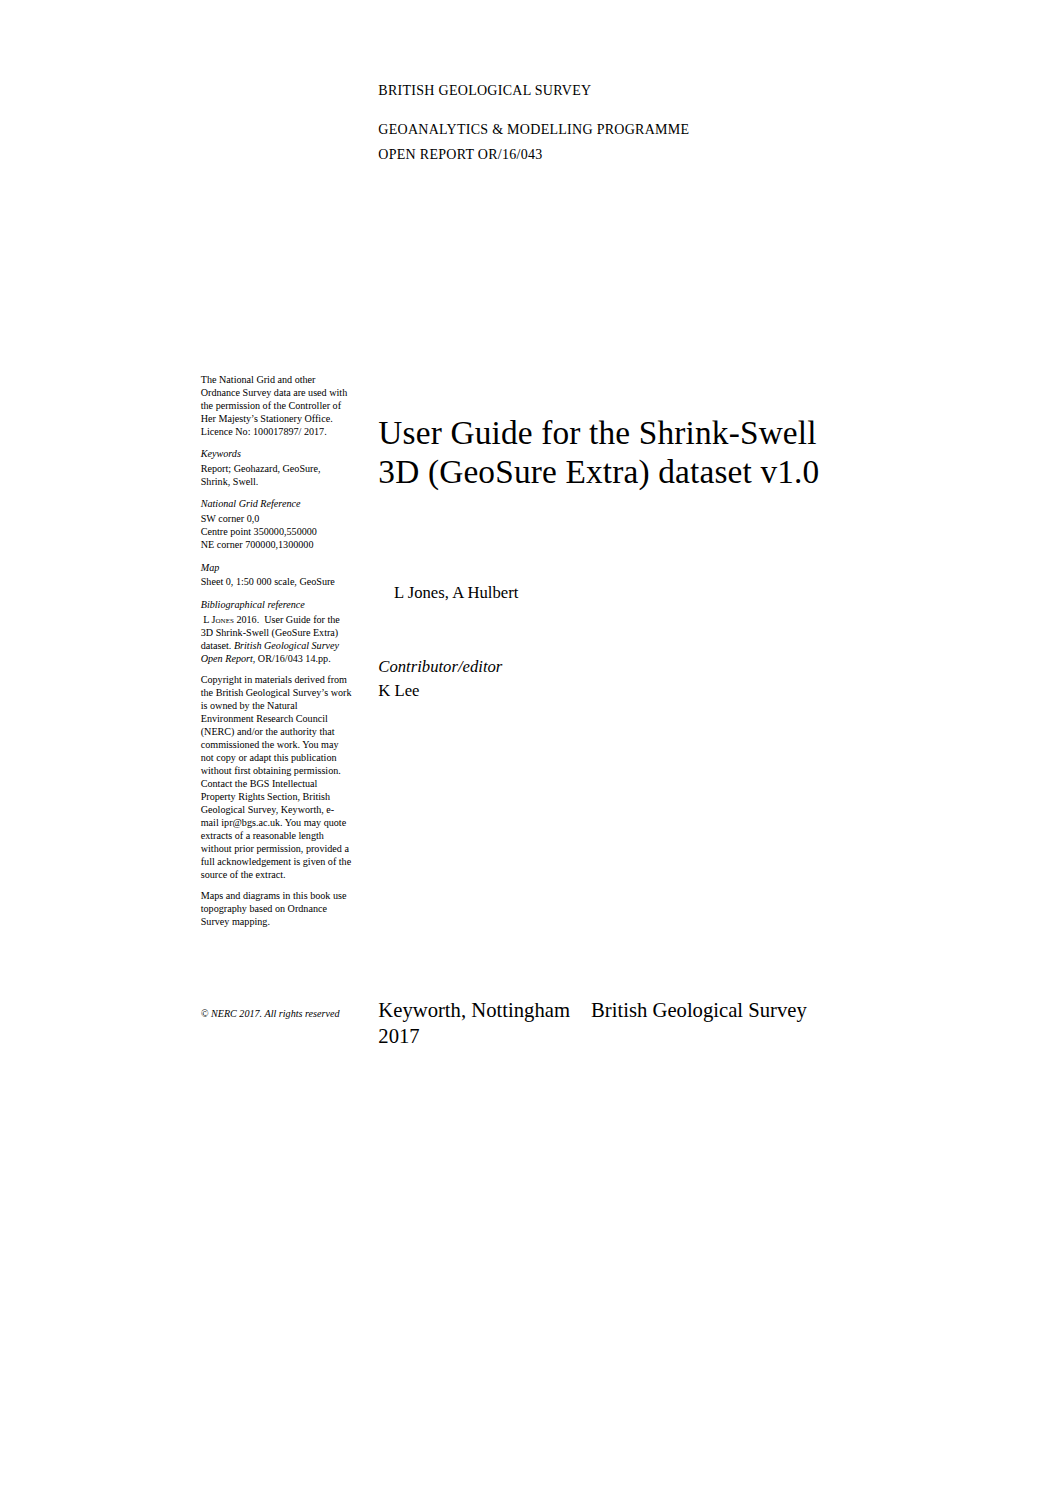The National Grid and other Ordnance Survey data are used with the permission of the Controller of Her Majesty’s Stationery Office.
Licence No: 100017897/ 2017.
Keywords
Report; Geohazard, GeoSure, Shrink, Swell.
National Grid Reference
SW corner 0,0
Centre point 350000,550000
NE corner 700000,1300000
Map
Sheet 0, 1:50 000 scale, GeoSure
Bibliographical reference
L Jones 2016. User Guide for the 3D Shrink-Swell (GeoSure Extra) dataset. British Geological Survey Open Report, OR/16/043 14.pp.
Copyright in materials derived from the British Geological Survey’s work is owned by the Natural Environment Research Council (NERC) and/or the authority that commissioned the work. You may not copy or adapt this publication without first obtaining permission. Contact the BGS Intellectual Property Rights Section, British Geological Survey, Keyworth, e-mail ipr@bgs.ac.uk. You may quote extracts of a reasonable length without prior permission, provided a full acknowledgement is given of the source of the extract.
Maps and diagrams in this book use topography based on Ordnance Survey mapping.
BRITISH GEOLOGICAL SURVEY
GEOANALYTICS & MODELLING PROGRAMME
OPEN REPORT OR/16/043
User Guide for the Shrink-Swell 3D (GeoSure Extra) dataset v1.0
L Jones, A Hulbert
Contributor/editor
K Lee
© NERC 2017. All rights reserved
Keyworth, Nottingham British Geological Survey 2017